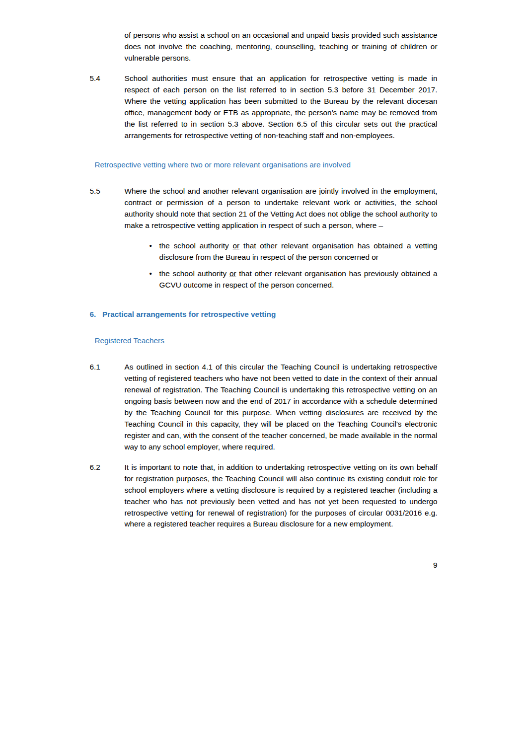of persons who assist a school on an occasional and unpaid basis provided such assistance does not involve the coaching, mentoring, counselling, teaching or training of children or vulnerable persons.
5.4 School authorities must ensure that an application for retrospective vetting is made in respect of each person on the list referred to in section 5.3 before 31 December 2017. Where the vetting application has been submitted to the Bureau by the relevant diocesan office, management body or ETB as appropriate, the person's name may be removed from the list referred to in section 5.3 above. Section 6.5 of this circular sets out the practical arrangements for retrospective vetting of non-teaching staff and non-employees.
Retrospective vetting where two or more relevant organisations are involved
5.5 Where the school and another relevant organisation are jointly involved in the employment, contract or permission of a person to undertake relevant work or activities, the school authority should note that section 21 of the Vetting Act does not oblige the school authority to make a retrospective vetting application in respect of such a person, where –
the school authority or that other relevant organisation has obtained a vetting disclosure from the Bureau in respect of the person concerned or
the school authority or that other relevant organisation has previously obtained a GCVU outcome in respect of the person concerned.
6. Practical arrangements for retrospective vetting
Registered Teachers
6.1 As outlined in section 4.1 of this circular the Teaching Council is undertaking retrospective vetting of registered teachers who have not been vetted to date in the context of their annual renewal of registration. The Teaching Council is undertaking this retrospective vetting on an ongoing basis between now and the end of 2017 in accordance with a schedule determined by the Teaching Council for this purpose. When vetting disclosures are received by the Teaching Council in this capacity, they will be placed on the Teaching Council's electronic register and can, with the consent of the teacher concerned, be made available in the normal way to any school employer, where required.
6.2 It is important to note that, in addition to undertaking retrospective vetting on its own behalf for registration purposes, the Teaching Council will also continue its existing conduit role for school employers where a vetting disclosure is required by a registered teacher (including a teacher who has not previously been vetted and has not yet been requested to undergo retrospective vetting for renewal of registration) for the purposes of circular 0031/2016 e.g. where a registered teacher requires a Bureau disclosure for a new employment.
9